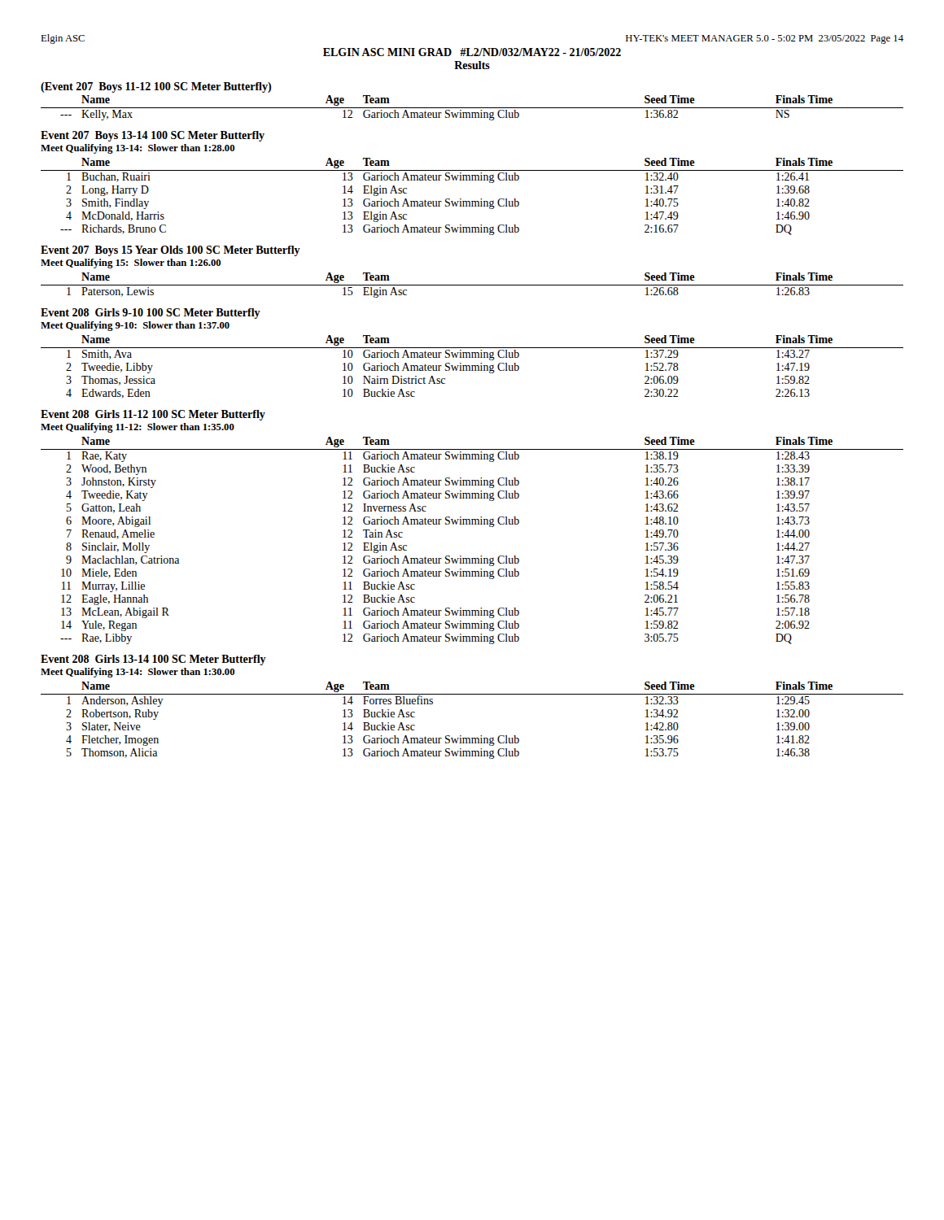Elgin ASC
HY-TEK's MEET MANAGER 5.0 - 5:02 PM 23/05/2022 Page 14
ELGIN ASC MINI GRAD #L2/ND/032/MAY22 - 21/05/2022
Results
(Event 207 Boys 11-12 100 SC Meter Butterfly)
| | Name | Age | Team | Seed Time | Finals Time |
| --- | --- | --- | --- | --- | --- |
| --- | Kelly, Max | 12 | Garioch Amateur Swimming Club | 1:36.82 | NS |
Event 207 Boys 13-14 100 SC Meter Butterfly
Meet Qualifying 13-14: Slower than 1:28.00
| | Name | Age | Team | Seed Time | Finals Time |
| --- | --- | --- | --- | --- | --- |
| 1 | Buchan, Ruairi | 13 | Garioch Amateur Swimming Club | 1:32.40 | 1:26.41 |
| 2 | Long, Harry D | 14 | Elgin Asc | 1:31.47 | 1:39.68 |
| 3 | Smith, Findlay | 13 | Garioch Amateur Swimming Club | 1:40.75 | 1:40.82 |
| 4 | McDonald, Harris | 13 | Elgin Asc | 1:47.49 | 1:46.90 |
| --- | Richards, Bruno C | 13 | Garioch Amateur Swimming Club | 2:16.67 | DQ |
Event 207 Boys 15 Year Olds 100 SC Meter Butterfly
Meet Qualifying 15: Slower than 1:26.00
| | Name | Age | Team | Seed Time | Finals Time |
| --- | --- | --- | --- | --- | --- |
| 1 | Paterson, Lewis | 15 | Elgin Asc | 1:26.68 | 1:26.83 |
Event 208 Girls 9-10 100 SC Meter Butterfly
Meet Qualifying 9-10: Slower than 1:37.00
| | Name | Age | Team | Seed Time | Finals Time |
| --- | --- | --- | --- | --- | --- |
| 1 | Smith, Ava | 10 | Garioch Amateur Swimming Club | 1:37.29 | 1:43.27 |
| 2 | Tweedie, Libby | 10 | Garioch Amateur Swimming Club | 1:52.78 | 1:47.19 |
| 3 | Thomas, Jessica | 10 | Nairn District Asc | 2:06.09 | 1:59.82 |
| 4 | Edwards, Eden | 10 | Buckie Asc | 2:30.22 | 2:26.13 |
Event 208 Girls 11-12 100 SC Meter Butterfly
Meet Qualifying 11-12: Slower than 1:35.00
| | Name | Age | Team | Seed Time | Finals Time |
| --- | --- | --- | --- | --- | --- |
| 1 | Rae, Katy | 11 | Garioch Amateur Swimming Club | 1:38.19 | 1:28.43 |
| 2 | Wood, Bethyn | 11 | Buckie Asc | 1:35.73 | 1:33.39 |
| 3 | Johnston, Kirsty | 12 | Garioch Amateur Swimming Club | 1:40.26 | 1:38.17 |
| 4 | Tweedie, Katy | 12 | Garioch Amateur Swimming Club | 1:43.66 | 1:39.97 |
| 5 | Gatton, Leah | 12 | Inverness Asc | 1:43.62 | 1:43.57 |
| 6 | Moore, Abigail | 12 | Garioch Amateur Swimming Club | 1:48.10 | 1:43.73 |
| 7 | Renaud, Amelie | 12 | Tain Asc | 1:49.70 | 1:44.00 |
| 8 | Sinclair, Molly | 12 | Elgin Asc | 1:57.36 | 1:44.27 |
| 9 | Maclachlan, Catriona | 12 | Garioch Amateur Swimming Club | 1:45.39 | 1:47.37 |
| 10 | Miele, Eden | 12 | Garioch Amateur Swimming Club | 1:54.19 | 1:51.69 |
| 11 | Murray, Lillie | 11 | Buckie Asc | 1:58.54 | 1:55.83 |
| 12 | Eagle, Hannah | 12 | Buckie Asc | 2:06.21 | 1:56.78 |
| 13 | McLean, Abigail R | 11 | Garioch Amateur Swimming Club | 1:45.77 | 1:57.18 |
| 14 | Yule, Regan | 11 | Garioch Amateur Swimming Club | 1:59.82 | 2:06.92 |
| --- | Rae, Libby | 12 | Garioch Amateur Swimming Club | 3:05.75 | DQ |
Event 208 Girls 13-14 100 SC Meter Butterfly
Meet Qualifying 13-14: Slower than 1:30.00
| | Name | Age | Team | Seed Time | Finals Time |
| --- | --- | --- | --- | --- | --- |
| 1 | Anderson, Ashley | 14 | Forres Bluefins | 1:32.33 | 1:29.45 |
| 2 | Robertson, Ruby | 13 | Buckie Asc | 1:34.92 | 1:32.00 |
| 3 | Slater, Neive | 14 | Buckie Asc | 1:42.80 | 1:39.00 |
| 4 | Fletcher, Imogen | 13 | Garioch Amateur Swimming Club | 1:35.96 | 1:41.82 |
| 5 | Thomson, Alicia | 13 | Garioch Amateur Swimming Club | 1:53.75 | 1:46.38 |